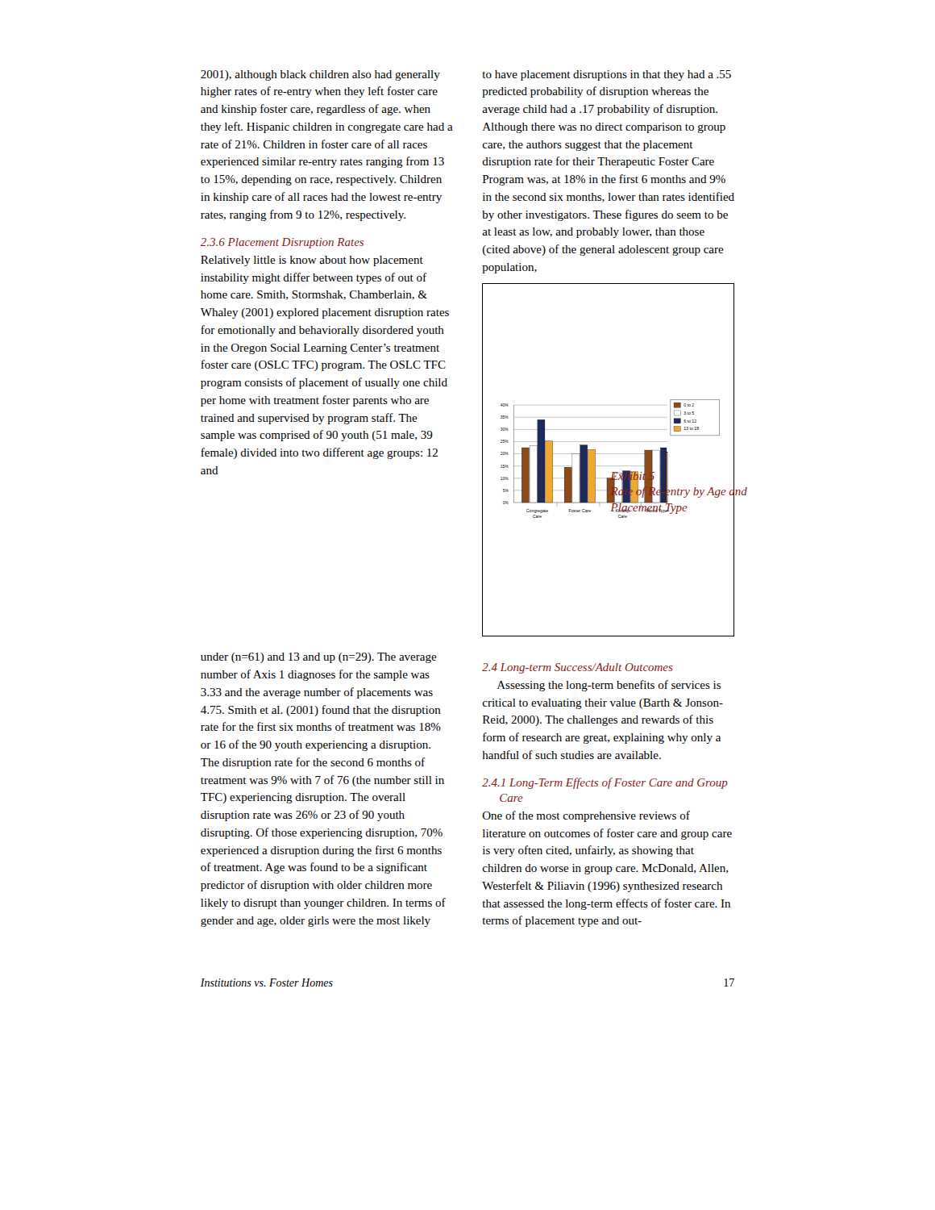2001), although black children also had generally higher rates of re-entry when they left foster care and kinship foster care, regardless of age. when they left. Hispanic children in congregate care had a rate of 21%. Children in foster care of all races experienced similar re-entry rates ranging from 13 to 15%, depending on race, respectively. Children in kinship care of all races had the lowest re-entry rates, ranging from 9 to 12%, respectively.
2.3.6 Placement Disruption Rates
Relatively little is know about how placement instability might differ between types of out of home care. Smith, Stormshak, Chamberlain, & Whaley (2001) explored placement disruption rates for emotionally and behaviorally disordered youth in the Oregon Social Learning Center’s treatment foster care (OSLC TFC) program. The OSLC TFC program consists of placement of usually one child per home with treatment foster parents who are trained and supervised by program staff. The sample was comprised of 90 youth (51 male, 39 female) divided into two different age groups: 12 and
to have placement disruptions in that they had a .55 predicted probability of disruption whereas the average child had a .17 probability of disruption. Although there was no direct comparison to group care, the authors suggest that the placement disruption rate for their Therapeutic Foster Care Program was, at 18% in the first 6 months and 9% in the second six months, lower than rates identified by other investigators. These figures do seem to be at least as low, and probably lower, than those (cited above) of the general adolescent group care population,
0 to 2 3 to 5 6 to 12 13 to 18 40% 35% 30% 25% 20% 15% 10% 5% 0% Congregate Care Foster Care Kinship Care Mixed Type
under (n=61) and 13 and up (n=29). The average number of Axis 1 diagnoses for the sample was 3.33 and the average number of placements was 4.75. Smith et al. (2001) found that the disruption rate for the first six months of treatment was 18% or 16 of the 90 youth experiencing a disruption. The disruption rate for the second 6 months of treatment was 9% with 7 of 76 (the number still in TFC) experiencing disruption. The overall disruption rate was 26% or 23 of 90 youth disrupting. Of those experiencing disruption, 70% experienced a disruption during the first 6 months of treatment. Age was found to be a significant predictor of disruption with older children more likely to disrupt than younger children. In terms of gender and age, older girls were the most likely
2.4 Long-term Success/Adult Outcomes
Assessing the long-term benefits of services is critical to evaluating their value (Barth & Jonson-Reid, 2000). The challenges and rewards of this form of research are great, explaining why only a handful of such studies are available.
2.4.1 Long-Term Effects of Foster Care and GroupCare
One of the most comprehensive reviews of literature on outcomes of foster care and group care is very often cited, unfairly, as showing that children do worse in group care. McDonald, Allen, Westerfelt & Piliavin (1996) synthesized research that assessed the long-term effects of foster care. In terms of placement type and out-
Exhibit 5
Rate of Re-entry by Age and Placement Type
Institutions vs. Foster Homes 17